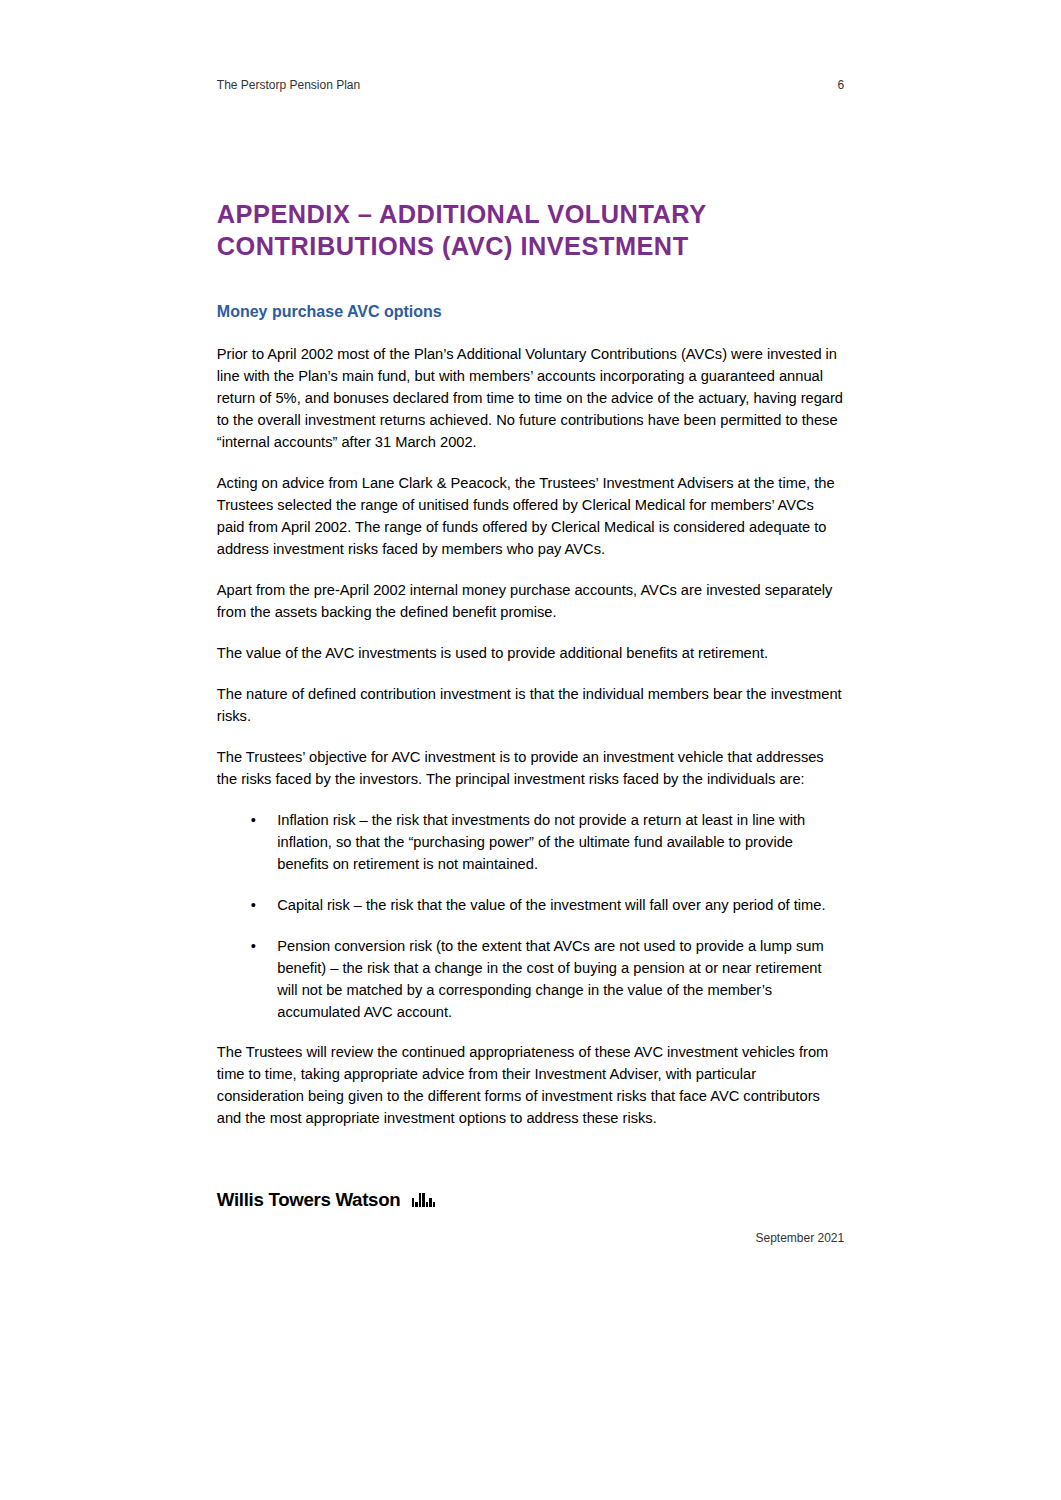The Perstorp Pension Plan 6
APPENDIX – ADDITIONAL VOLUNTARY CONTRIBUTIONS (AVC) INVESTMENT
Money purchase AVC options
Prior to April 2002 most of the Plan’s Additional Voluntary Contributions (AVCs) were invested in line with the Plan’s main fund, but with members’ accounts incorporating a guaranteed annual return of 5%, and bonuses declared from time to time on the advice of the actuary, having regard to the overall investment returns achieved. No future contributions have been permitted to these “internal accounts” after 31 March 2002.
Acting on advice from Lane Clark & Peacock, the Trustees’ Investment Advisers at the time, the Trustees selected the range of unitised funds offered by Clerical Medical for members’ AVCs paid from April 2002. The range of funds offered by Clerical Medical is considered adequate to address investment risks faced by members who pay AVCs.
Apart from the pre-April 2002 internal money purchase accounts, AVCs are invested separately from the assets backing the defined benefit promise.
The value of the AVC investments is used to provide additional benefits at retirement.
The nature of defined contribution investment is that the individual members bear the investment risks.
The Trustees’ objective for AVC investment is to provide an investment vehicle that addresses the risks faced by the investors. The principal investment risks faced by the individuals are:
Inflation risk – the risk that investments do not provide a return at least in line with inflation, so that the “purchasing power” of the ultimate fund available to provide benefits on retirement is not maintained.
Capital risk – the risk that the value of the investment will fall over any period of time.
Pension conversion risk (to the extent that AVCs are not used to provide a lump sum benefit) – the risk that a change in the cost of buying a pension at or near retirement will not be matched by a corresponding change in the value of the member’s accumulated AVC account.
The Trustees will review the continued appropriateness of these AVC investment vehicles from time to time, taking appropriate advice from their Investment Adviser, with particular consideration being given to the different forms of investment risks that face AVC contributors and the most appropriate investment options to address these risks.
Willis Towers Watson
September 2021